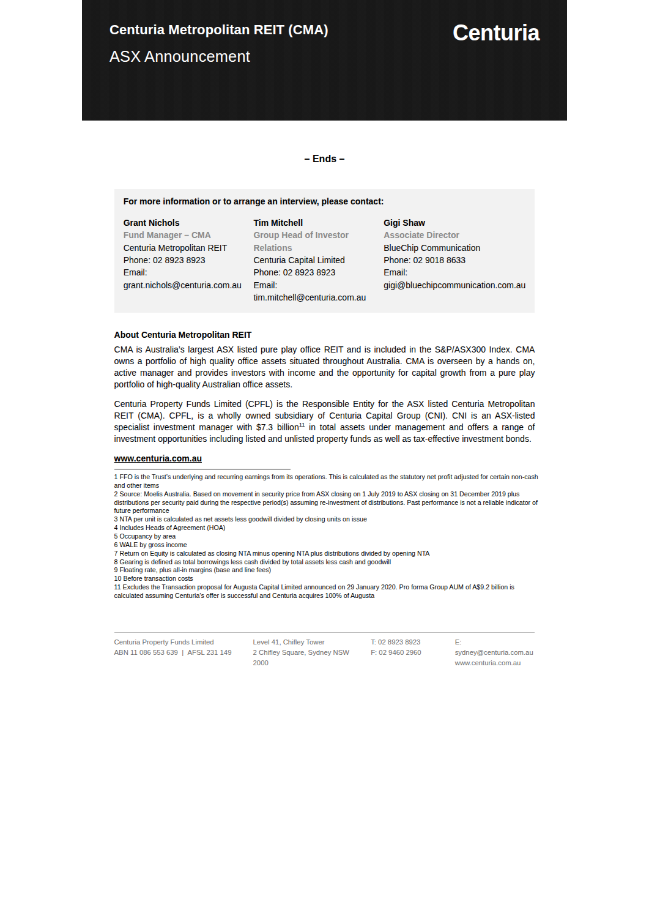Centuria Metropolitan REIT (CMA)
ASX Announcement
Centuria
– Ends –
For more information or to arrange an interview, please contact:
Grant Nichols
Fund Manager – CMA
Centuria Metropolitan REIT
Phone: 02 8923 8923
Email: grant.nichols@centuria.com.au
Tim Mitchell
Group Head of Investor Relations
Centuria Capital Limited
Phone: 02 8923 8923
Email: tim.mitchell@centuria.com.au
Gigi Shaw
Associate Director
BlueChip Communication
Phone: 02 9018 8633
Email: gigi@bluechipcommunication.com.au
About Centuria Metropolitan REIT
CMA is Australia’s largest ASX listed pure play office REIT and is included in the S&P/ASX300 Index. CMA owns a portfolio of high quality office assets situated throughout Australia. CMA is overseen by a hands on, active manager and provides investors with income and the opportunity for capital growth from a pure play portfolio of high-quality Australian office assets.
Centuria Property Funds Limited (CPFL) is the Responsible Entity for the ASX listed Centuria Metropolitan REIT (CMA). CPFL, is a wholly owned subsidiary of Centuria Capital Group (CNI). CNI is an ASX-listed specialist investment manager with $7.3 billion11 in total assets under management and offers a range of investment opportunities including listed and unlisted property funds as well as tax-effective investment bonds.
www.centuria.com.au
1 FFO is the Trust’s underlying and recurring earnings from its operations. This is calculated as the statutory net profit adjusted for certain non-cash and other items
2 Source: Moelis Australia. Based on movement in security price from ASX closing on 1 July 2019 to ASX closing on 31 December 2019 plus distributions per security paid during the respective period(s) assuming re-investment of distributions. Past performance is not a reliable indicator of future performance
3 NTA per unit is calculated as net assets less goodwill divided by closing units on issue
4 Includes Heads of Agreement (HOA)
5 Occupancy by area
6 WALE by gross income
7 Return on Equity is calculated as closing NTA minus opening NTA plus distributions divided by opening NTA
8 Gearing is defined as total borrowings less cash divided by total assets less cash and goodwill
9 Floating rate, plus all-in margins (base and line fees)
10 Before transaction costs
11 Excludes the Transaction proposal for Augusta Capital Limited announced on 29 January 2020. Pro forma Group AUM of A$9.2 billion is calculated assuming Centuria’s offer is successful and Centuria acquires 100% of Augusta
Centuria Property Funds Limited
ABN 11 086 553 639 | AFSL 231 149
Level 41, Chifley Tower
2 Chifley Square, Sydney NSW 2000
T: 02 8923 8923
F: 02 9460 2960
E: sydney@centuria.com.au
www.centuria.com.au